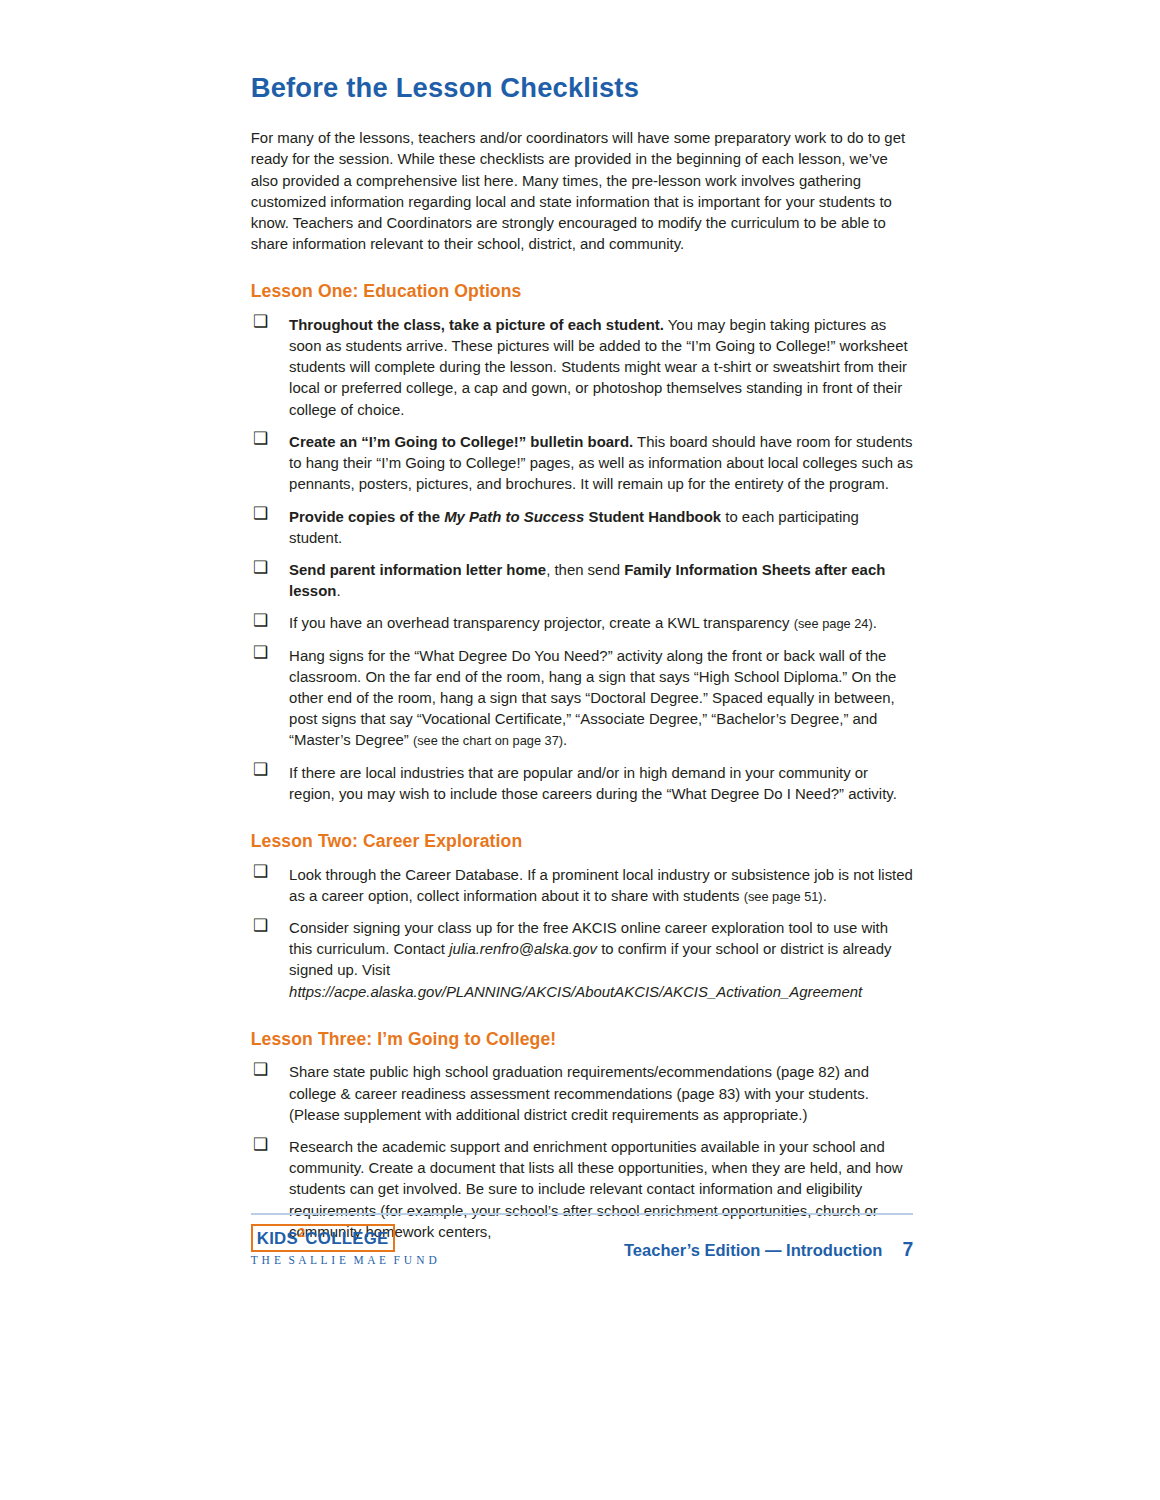Before the Lesson Checklists
For many of the lessons, teachers and/or coordinators will have some preparatory work to do to get ready for the session. While these checklists are provided in the beginning of each lesson, we’ve also provided a comprehensive list here. Many times, the pre-lesson work involves gathering customized information regarding local and state information that is important for your students to know. Teachers and Coordinators are strongly encouraged to modify the curriculum to be able to share information relevant to their school, district, and community.
Lesson One: Education Options
Throughout the class, take a picture of each student. You may begin taking pictures as soon as students arrive. These pictures will be added to the “I’m Going to College!” worksheet students will complete during the lesson. Students might wear a t-shirt or sweatshirt from their local or preferred college, a cap and gown, or photoshop themselves standing in front of their college of choice.
Create an “I’m Going to College!” bulletin board. This board should have room for students to hang their “I’m Going to College!” pages, as well as information about local colleges such as pennants, posters, pictures, and brochures. It will remain up for the entirety of the program.
Provide copies of the My Path to Success Student Handbook to each participating student.
Send parent information letter home, then send Family Information Sheets after each lesson.
If you have an overhead transparency projector, create a KWL transparency (see page 24).
Hang signs for the “What Degree Do You Need?” activity along the front or back wall of the classroom. On the far end of the room, hang a sign that says “High School Diploma.” On the other end of the room, hang a sign that says “Doctoral Degree.” Spaced equally in between, post signs that say “Vocational Certificate,” “Associate Degree,” “Bachelor’s Degree,” and “Master’s Degree” (see the chart on page 37).
If there are local industries that are popular and/or in high demand in your community or region, you may wish to include those careers during the “What Degree Do I Need?” activity.
Lesson Two: Career Exploration
Look through the Career Database. If a prominent local industry or subsistence job is not listed as a career option, collect information about it to share with students (see page 51).
Consider signing your class up for the free AKCIS online career exploration tool to use with this curriculum. Contact julia.renfro@alska.gov to confirm if your school or district is already signed up. Visit https://acpe.alaska.gov/PLANNING/AKCIS/AboutAKCIS/AKCIS_Activation_Agreement
Lesson Three: I’m Going to College!
Share state public high school graduation requirements/ecommendations (page 82) and college & career readiness assessment recommendations (page 83) with your students. (Please supplement with additional district credit requirements as appropriate.)
Research the academic support and enrichment opportunities available in your school and community. Create a document that lists all these opportunities, when they are held, and how students can get involved. Be sure to include relevant contact information and eligibility requirements (for example, your school’s after school enrichment opportunities, church or community homework centers,
KIDS2 COLLEGE T H E S A L L I E M A E F U N D
Teacher’s Edition — Introduction 7